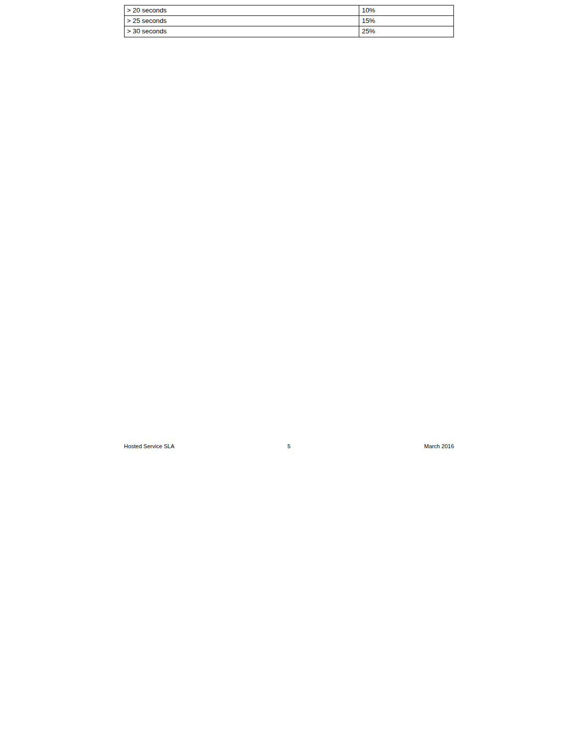| > 20 seconds | 10% |
| > 25 seconds | 15% |
| > 30 seconds | 25% |
| Hosted Service SLA | 5 | March 2016 |